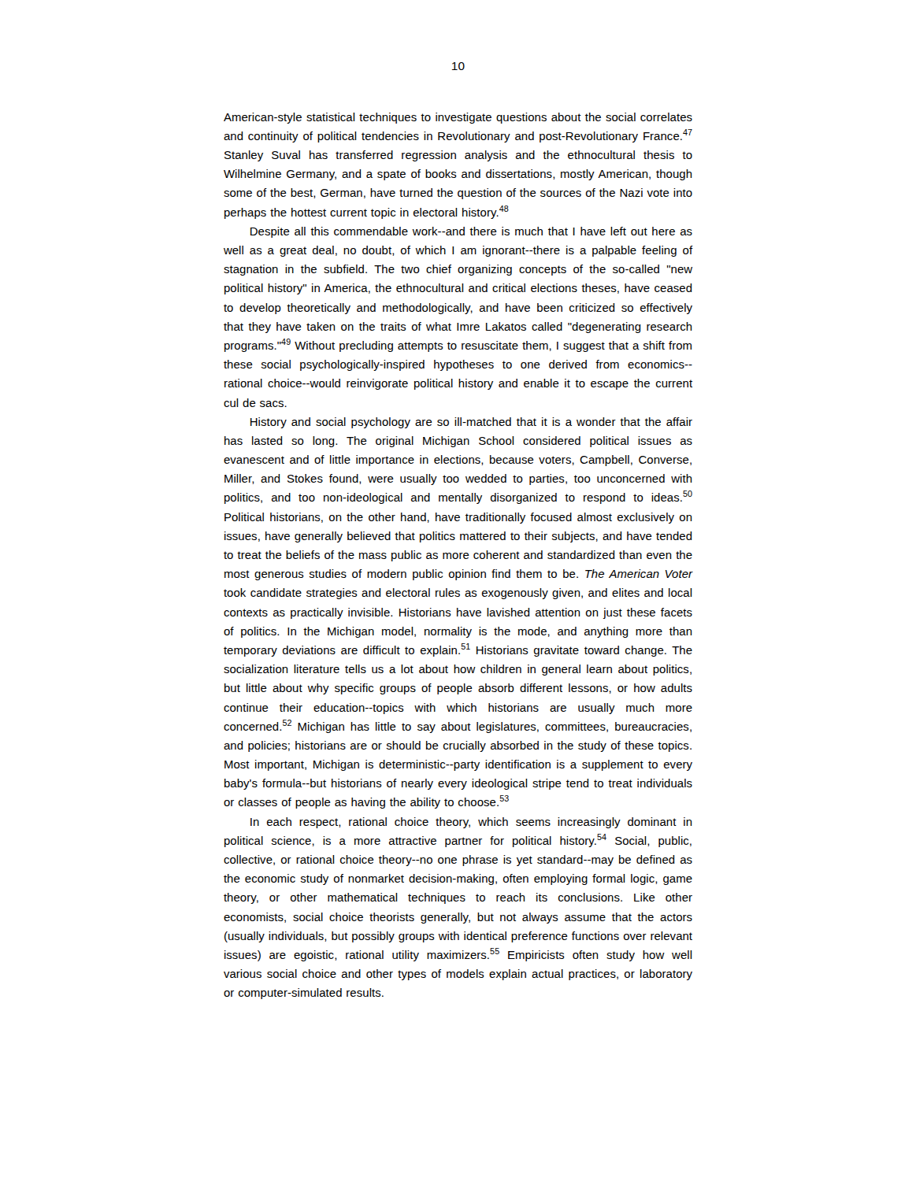10
American-style statistical techniques to investigate questions about the social correlates and continuity of political tendencies in Revolutionary and post-Revolutionary France.47 Stanley Suval has transferred regression analysis and the ethnocultural thesis to Wilhelmine Germany, and a spate of books and dissertations, mostly American, though some of the best, German, have turned the question of the sources of the Nazi vote into perhaps the hottest current topic in electoral history.48
Despite all this commendable work--and there is much that I have left out here as well as a great deal, no doubt, of which I am ignorant--there is a palpable feeling of stagnation in the subfield. The two chief organizing concepts of the so-called "new political history" in America, the ethnocultural and critical elections theses, have ceased to develop theoretically and methodologically, and have been criticized so effectively that they have taken on the traits of what Imre Lakatos called "degenerating research programs."49 Without precluding attempts to resuscitate them, I suggest that a shift from these social psychologically-inspired hypotheses to one derived from economics--rational choice--would reinvigorate political history and enable it to escape the current cul de sacs.
History and social psychology are so ill-matched that it is a wonder that the affair has lasted so long. The original Michigan School considered political issues as evanescent and of little importance in elections, because voters, Campbell, Converse, Miller, and Stokes found, were usually too wedded to parties, too unconcerned with politics, and too non-ideological and mentally disorganized to respond to ideas.50 Political historians, on the other hand, have traditionally focused almost exclusively on issues, have generally believed that politics mattered to their subjects, and have tended to treat the beliefs of the mass public as more coherent and standardized than even the most generous studies of modern public opinion find them to be. The American Voter took candidate strategies and electoral rules as exogenously given, and elites and local contexts as practically invisible. Historians have lavished attention on just these facets of politics. In the Michigan model, normality is the mode, and anything more than temporary deviations are difficult to explain.51 Historians gravitate toward change. The socialization literature tells us a lot about how children in general learn about politics, but little about why specific groups of people absorb different lessons, or how adults continue their education--topics with which historians are usually much more concerned.52 Michigan has little to say about legislatures, committees, bureaucracies, and policies; historians are or should be crucially absorbed in the study of these topics. Most important, Michigan is deterministic--party identification is a supplement to every baby's formula--but historians of nearly every ideological stripe tend to treat individuals or classes of people as having the ability to choose.53
In each respect, rational choice theory, which seems increasingly dominant in political science, is a more attractive partner for political history.54 Social, public, collective, or rational choice theory--no one phrase is yet standard--may be defined as the economic study of nonmarket decision-making, often employing formal logic, game theory, or other mathematical techniques to reach its conclusions. Like other economists, social choice theorists generally, but not always assume that the actors (usually individuals, but possibly groups with identical preference functions over relevant issues) are egoistic, rational utility maximizers.55 Empiricists often study how well various social choice and other types of models explain actual practices, or laboratory or computer-simulated results.